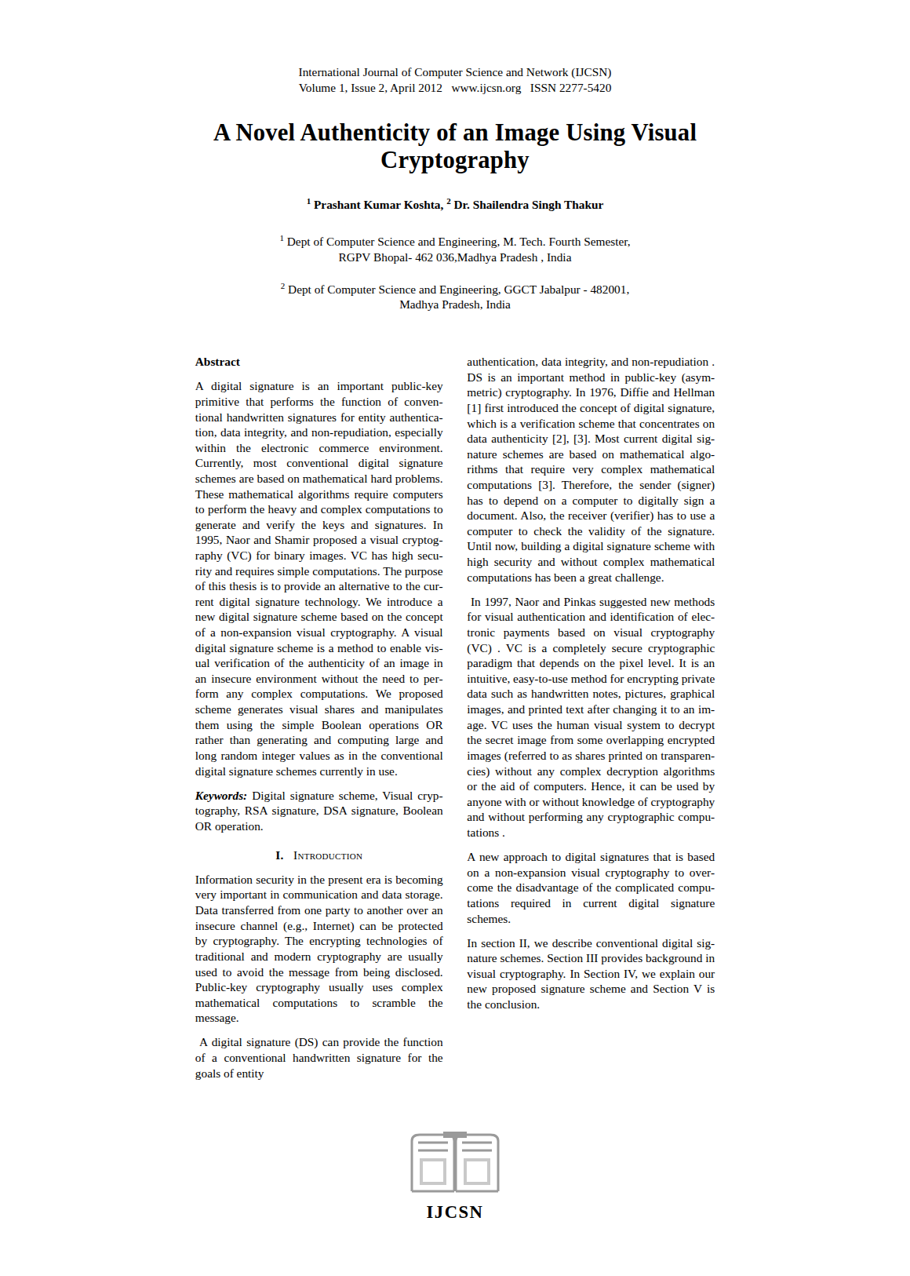International Journal of Computer Science and Network (IJCSN)
Volume 1, Issue 2, April 2012 www.ijcsn.org ISSN 2277-5420
A Novel Authenticity of an Image Using Visual Cryptography
1 Prashant Kumar Koshta, 2 Dr. Shailendra Singh Thakur
1 Dept of Computer Science and Engineering, M. Tech. Fourth Semester,
RGPV Bhopal- 462 036,Madhya Pradesh , India
2 Dept of Computer Science and Engineering, GGCT Jabalpur - 482001,
Madhya Pradesh, India
Abstract
A digital signature is an important public-key primitive that performs the function of conventional handwritten signatures for entity authentication, data integrity, and non-repudiation, especially within the electronic commerce environment. Currently, most conventional digital signature schemes are based on mathematical hard problems. These mathematical algorithms require computers to perform the heavy and complex computations to generate and verify the keys and signatures. In 1995, Naor and Shamir proposed a visual cryptography (VC) for binary images. VC has high security and requires simple computations. The purpose of this thesis is to provide an alternative to the current digital signature technology. We introduce a new digital signature scheme based on the concept of a non-expansion visual cryptography. A visual digital signature scheme is a method to enable visual verification of the authenticity of an image in an insecure environment without the need to perform any complex computations. We proposed scheme generates visual shares and manipulates them using the simple Boolean operations OR rather than generating and computing large and long random integer values as in the conventional digital signature schemes currently in use.
Keywords: Digital signature scheme, Visual cryptography, RSA signature, DSA signature, Boolean OR operation.
I. Introduction
Information security in the present era is becoming very important in communication and data storage. Data transferred from one party to another over an insecure channel (e.g., Internet) can be protected by cryptography. The encrypting technologies of traditional and modern cryptography are usually used to avoid the message from being disclosed. Public-key cryptography usually uses complex mathematical computations to scramble the message.
A digital signature (DS) can provide the function of a conventional handwritten signature for the goals of entity
authentication, data integrity, and non-repudiation . DS is an important method in public-key (asymmetric) cryptography. In 1976, Diffie and Hellman [1] first introduced the concept of digital signature, which is a verification scheme that concentrates on data authenticity [2], [3]. Most current digital signature schemes are based on mathematical algorithms that require very complex mathematical computations [3]. Therefore, the sender (signer) has to depend on a computer to digitally sign a document. Also, the receiver (verifier) has to use a computer to check the validity of the signature. Until now, building a digital signature scheme with high security and without complex mathematical computations has been a great challenge.
In 1997, Naor and Pinkas suggested new methods for visual authentication and identification of electronic payments based on visual cryptography (VC) . VC is a completely secure cryptographic paradigm that depends on the pixel level. It is an intuitive, easy-to-use method for encrypting private data such as handwritten notes, pictures, graphical images, and printed text after changing it to an image. VC uses the human visual system to decrypt the secret image from some overlapping encrypted images (referred to as shares printed on transparencies) without any complex decryption algorithms or the aid of computers. Hence, it can be used by anyone with or without knowledge of cryptography and without performing any cryptographic computations .
A new approach to digital signatures that is based on a non-expansion visual cryptography to overcome the disadvantage of the complicated computations required in current digital signature schemes.
In section II, we describe conventional digital signature schemes. Section III provides background in visual cryptography. In Section IV, we explain our new proposed signature scheme and Section V is the conclusion.
IJCSN